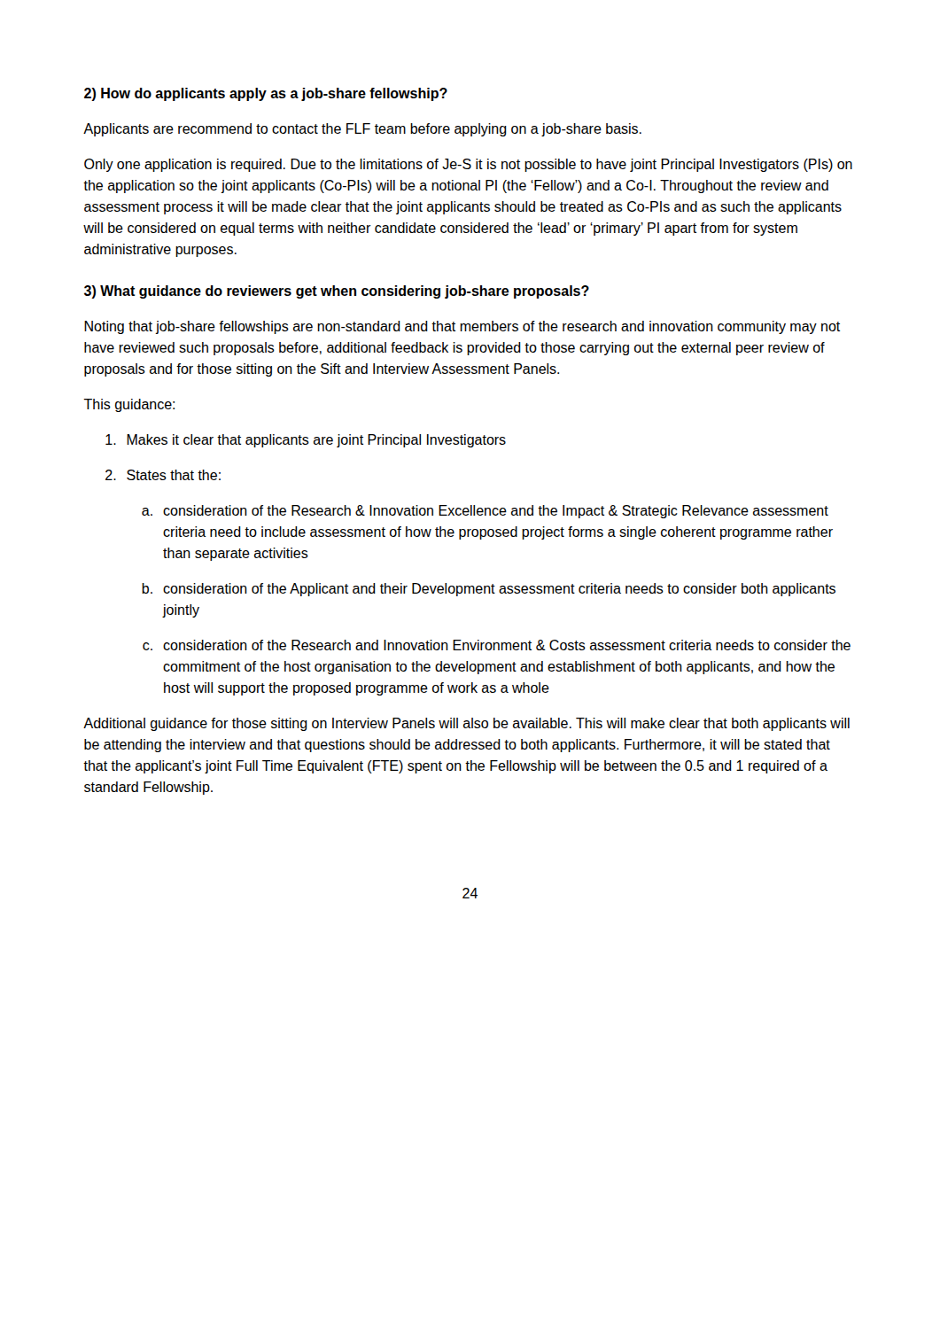2) How do applicants apply as a job-share fellowship?
Applicants are recommend to contact the FLF team before applying on a job-share basis.
Only one application is required. Due to the limitations of Je-S it is not possible to have joint Principal Investigators (PIs) on the application so the joint applicants (Co-PIs) will be a notional PI (the ‘Fellow’) and a Co-I. Throughout the review and assessment process it will be made clear that the joint applicants should be treated as Co-PIs and as such the applicants will be considered on equal terms with neither candidate considered the ‘lead’ or ‘primary’ PI apart from for system administrative purposes.
3) What guidance do reviewers get when considering job-share proposals?
Noting that job-share fellowships are non-standard and that members of the research and innovation community may not have reviewed such proposals before, additional feedback is provided to those carrying out the external peer review of proposals and for those sitting on the Sift and Interview Assessment Panels.
This guidance:
Makes it clear that applicants are joint Principal Investigators
States that the:
consideration of the Research & Innovation Excellence and the Impact & Strategic Relevance assessment criteria need to include assessment of how the proposed project forms a single coherent programme rather than separate activities
consideration of the Applicant and their Development assessment criteria needs to consider both applicants jointly
consideration of the Research and Innovation Environment & Costs assessment criteria needs to consider the commitment of the host organisation to the development and establishment of both applicants, and how the host will support the proposed programme of work as a whole
Additional guidance for those sitting on Interview Panels will also be available. This will make clear that both applicants will be attending the interview and that questions should be addressed to both applicants. Furthermore, it will be stated that that the applicant’s joint Full Time Equivalent (FTE) spent on the Fellowship will be between the 0.5 and 1 required of a standard Fellowship.
24